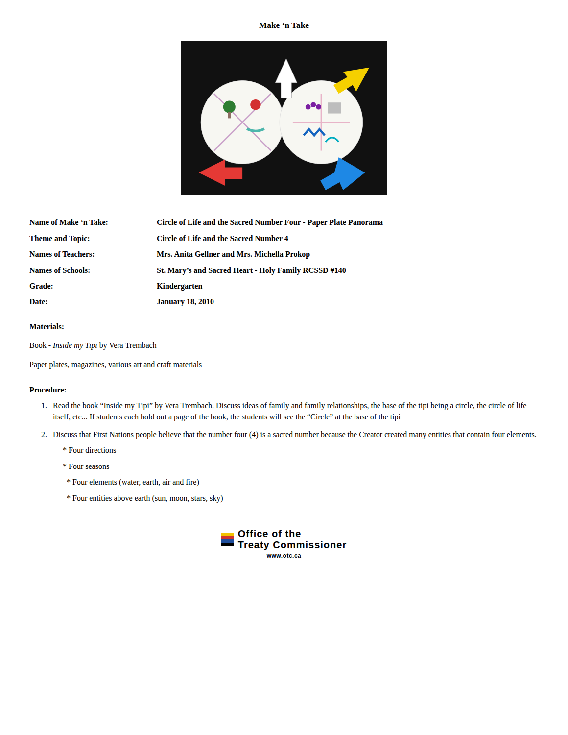Make ‘n Take
| Name of Make ‘n Take: | Circle of Life and the Sacred Number Four - Paper Plate Panorama |
| Theme and Topic: | Circle of Life and the Sacred Number 4 |
| Names of Teachers: | Mrs. Anita Gellner and Mrs. Michella Prokop |
| Names of Schools: | St. Mary’s and Sacred Heart - Holy Family RCSSD #140 |
| Grade: | Kindergarten |
| Date: | January 18, 2010 |
Materials:
Book - Inside my Tipi by Vera Trembach
Paper plates, magazines, various art and craft materials
Procedure:
Read the book “Inside my Tipi” by Vera Trembach. Discuss ideas of family and family relationships, the base of the tipi being a circle, the circle of life itself, etc... If students each hold out a page of the book, the students will see the “Circle” at the base of the tipi
Discuss that First Nations people believe that the number four (4) is a sacred number because the Creator created many entities that contain four elements.
* Four directions
* Four seasons
* Four elements (water, earth, air and fire)
* Four entities above earth (sun, moon, stars, sky)
Office of the
Treaty Commissioner
www.otc.ca